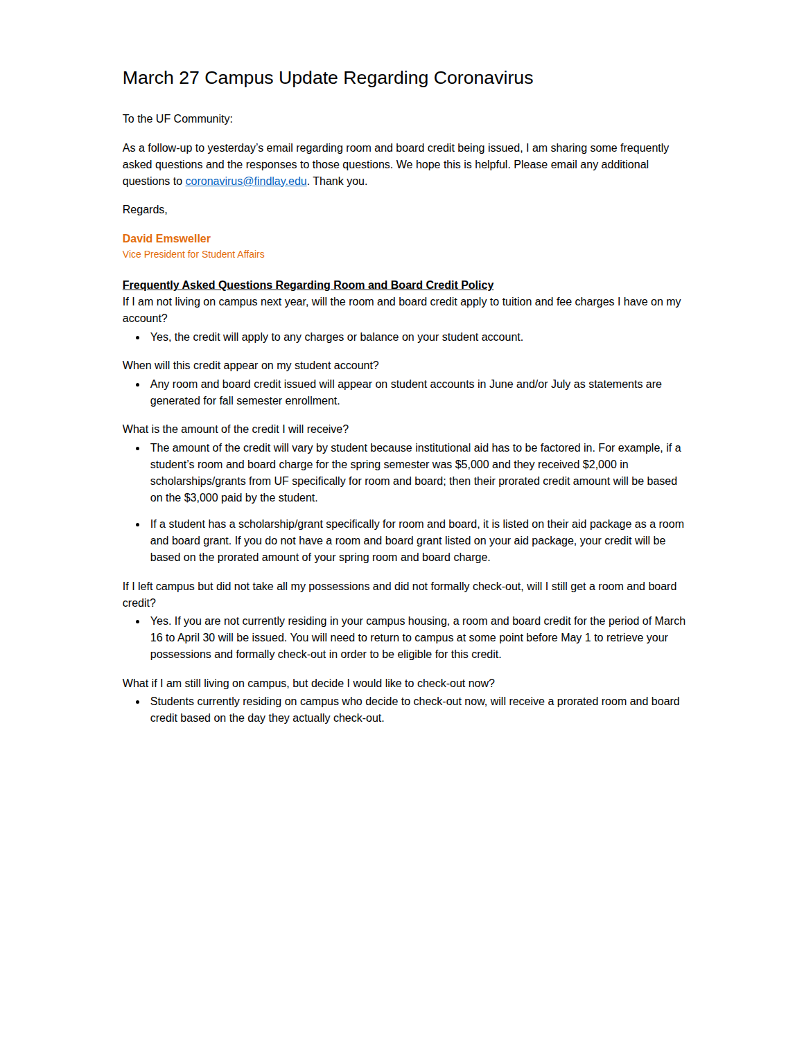March 27 Campus Update Regarding Coronavirus
To the UF Community:
As a follow-up to yesterday’s email regarding room and board credit being issued, I am sharing some frequently asked questions and the responses to those questions. We hope this is helpful. Please email any additional questions to coronavirus@findlay.edu. Thank you.
Regards,
David Emsweller
Vice President for Student Affairs
Frequently Asked Questions Regarding Room and Board Credit Policy
If I am not living on campus next year, will the room and board credit apply to tuition and fee charges I have on my account?
Yes, the credit will apply to any charges or balance on your student account.
When will this credit appear on my student account?
Any room and board credit issued will appear on student accounts in June and/or July as statements are generated for fall semester enrollment.
What is the amount of the credit I will receive?
The amount of the credit will vary by student because institutional aid has to be factored in. For example, if a student’s room and board charge for the spring semester was $5,000 and they received $2,000 in scholarships/grants from UF specifically for room and board; then their prorated credit amount will be based on the $3,000 paid by the student.
If a student has a scholarship/grant specifically for room and board, it is listed on their aid package as a room and board grant. If you do not have a room and board grant listed on your aid package, your credit will be based on the prorated amount of your spring room and board charge.
If I left campus but did not take all my possessions and did not formally check-out, will I still get a room and board credit?
Yes. If you are not currently residing in your campus housing, a room and board credit for the period of March 16 to April 30 will be issued. You will need to return to campus at some point before May 1 to retrieve your possessions and formally check-out in order to be eligible for this credit.
What if I am still living on campus, but decide I would like to check-out now?
Students currently residing on campus who decide to check-out now, will receive a prorated room and board credit based on the day they actually check-out.